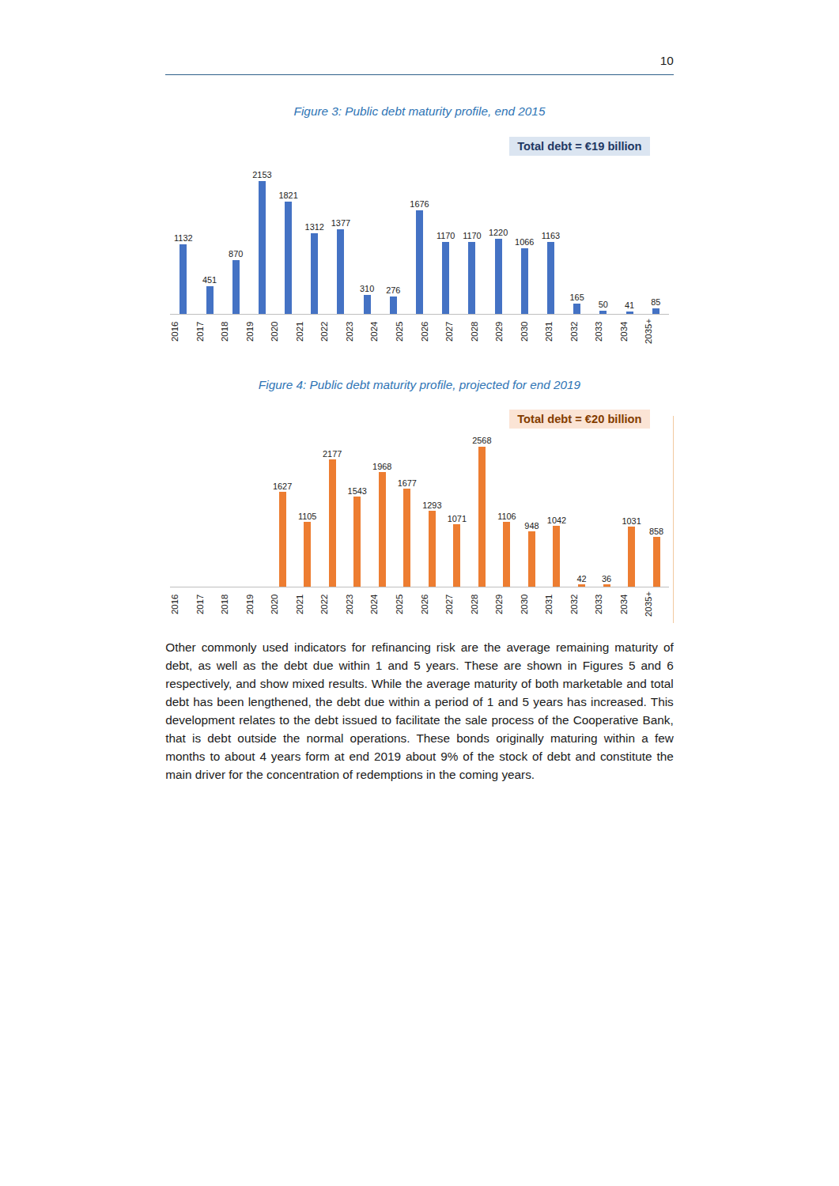10
Figure 3: Public debt maturity profile, end 2015
Total debt = €19 billion
1132
451
870
2153
1821
1312
1377
310
276
1676
1170
1170
1220
1066
1163
165
50
41
85
2016
2017
2018
2019
2020
2021
2022
2023
2024
2025
2026
2027
2028
2029
2030
2031
2032
2033
2034
2035+
Figure 4: Public debt maturity profile, projected for end 2019
Total debt = €20 billion
1627
1105
2177
1543
1968
1677
1293
1071
2568
1106
948
1042
42
36
1031
858
2016
2017
2018
2019
2020
2021
2022
2023
2024
2025
2026
2027
2028
2029
2030
2031
2032
2033
2034
2035+
Other commonly used indicators for refinancing risk are the average remaining maturity of debt, as well as the debt due within 1 and 5 years. These are shown in Figures 5 and 6 respectively, and show mixed results. While the average maturity of both marketable and total debt has been lengthened, the debt due within a period of 1 and 5 years has increased. This development relates to the debt issued to facilitate the sale process of the Cooperative Bank, that is debt outside the normal operations. These bonds originally maturing within a few months to about 4 years form at end 2019 about 9% of the stock of debt and constitute the main driver for the concentration of redemptions in the coming years.